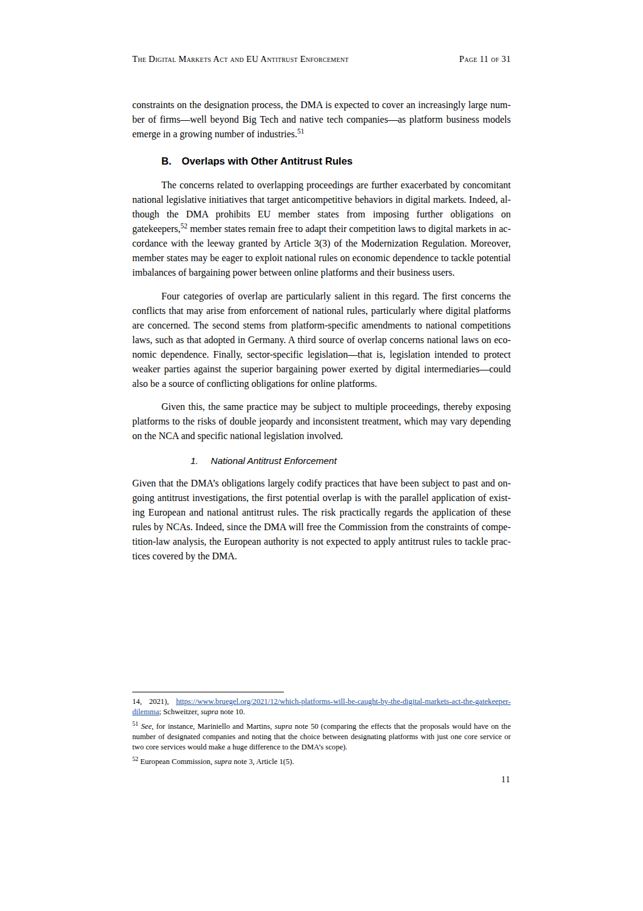The Digital Markets Act and EU Antitrust Enforcement Page 11 of 31
constraints on the designation process, the DMA is expected to cover an increasingly large number of firms—well beyond Big Tech and native tech companies—as platform business models emerge in a growing number of industries.51
B. Overlaps with Other Antitrust Rules
The concerns related to overlapping proceedings are further exacerbated by concomitant national legislative initiatives that target anticompetitive behaviors in digital markets. Indeed, although the DMA prohibits EU member states from imposing further obligations on gatekeepers,52 member states remain free to adapt their competition laws to digital markets in accordance with the leeway granted by Article 3(3) of the Modernization Regulation. Moreover, member states may be eager to exploit national rules on economic dependence to tackle potential imbalances of bargaining power between online platforms and their business users.
Four categories of overlap are particularly salient in this regard. The first concerns the conflicts that may arise from enforcement of national rules, particularly where digital platforms are concerned. The second stems from platform-specific amendments to national competitions laws, such as that adopted in Germany. A third source of overlap concerns national laws on economic dependence. Finally, sector-specific legislation—that is, legislation intended to protect weaker parties against the superior bargaining power exerted by digital intermediaries—could also be a source of conflicting obligations for online platforms.
Given this, the same practice may be subject to multiple proceedings, thereby exposing platforms to the risks of double jeopardy and inconsistent treatment, which may vary depending on the NCA and specific national legislation involved.
1. National Antitrust Enforcement
Given that the DMA’s obligations largely codify practices that have been subject to past and ongoing antitrust investigations, the first potential overlap is with the parallel application of existing European and national antitrust rules. The risk practically regards the application of these rules by NCAs. Indeed, since the DMA will free the Commission from the constraints of competition-law analysis, the European authority is not expected to apply antitrust rules to tackle practices covered by the DMA.
14, 2021), https://www.bruegel.org/2021/12/which-platforms-will-be-caught-by-the-digital-markets-act-the-gatekeeper-dilemma; Schweitzer, supra note 10.
51 See, for instance, Mariniello and Martins, supra note 50 (comparing the effects that the proposals would have on the number of designated companies and noting that the choice between designating platforms with just one core service or two core services would make a huge difference to the DMA’s scope).
52 European Commission, supra note 3, Article 1(5).
11